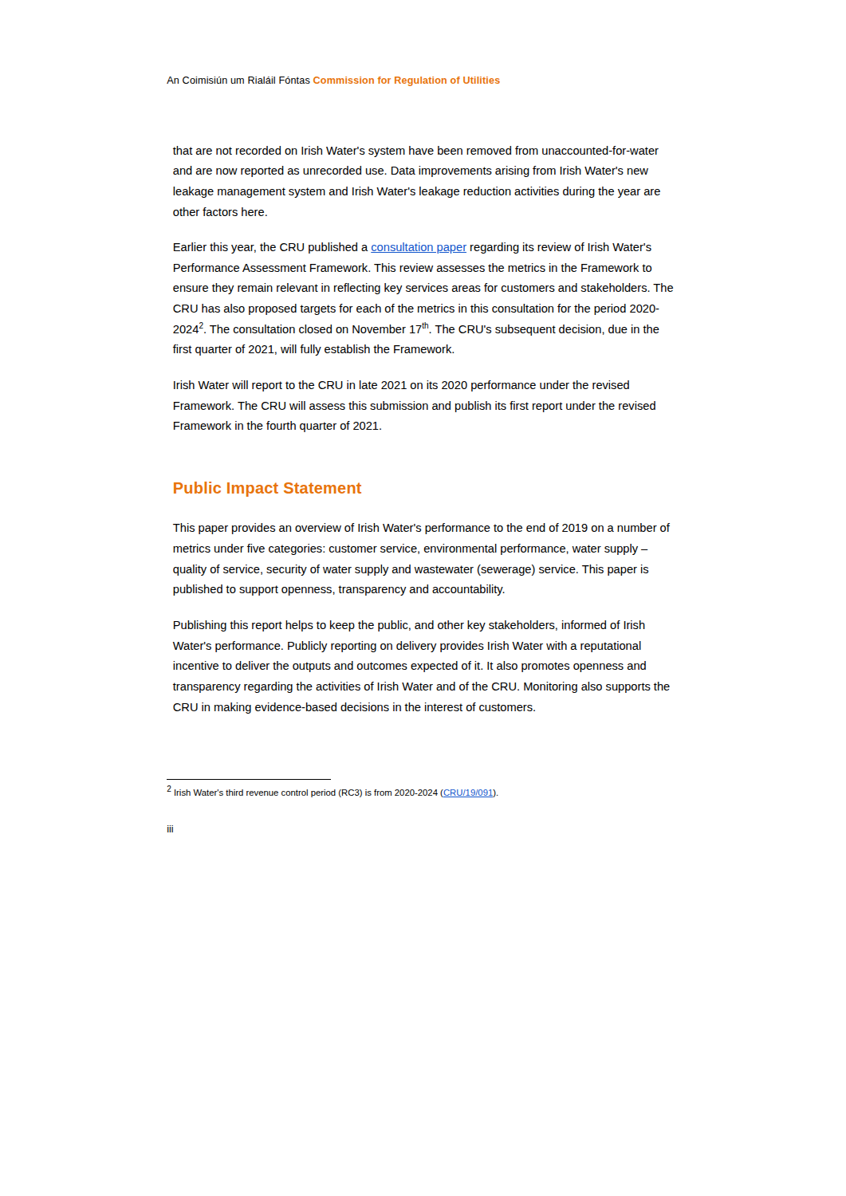An Coimisiún um Rialáil Fóntas Commission for Regulation of Utilities
that are not recorded on Irish Water's system have been removed from unaccounted-for-water and are now reported as unrecorded use. Data improvements arising from Irish Water's new leakage management system and Irish Water's leakage reduction activities during the year are other factors here.
Earlier this year, the CRU published a consultation paper regarding its review of Irish Water's Performance Assessment Framework. This review assesses the metrics in the Framework to ensure they remain relevant in reflecting key services areas for customers and stakeholders. The CRU has also proposed targets for each of the metrics in this consultation for the period 2020-20242. The consultation closed on November 17th. The CRU's subsequent decision, due in the first quarter of 2021, will fully establish the Framework.
Irish Water will report to the CRU in late 2021 on its 2020 performance under the revised Framework. The CRU will assess this submission and publish its first report under the revised Framework in the fourth quarter of 2021.
Public Impact Statement
This paper provides an overview of Irish Water's performance to the end of 2019 on a number of metrics under five categories: customer service, environmental performance, water supply – quality of service, security of water supply and wastewater (sewerage) service. This paper is published to support openness, transparency and accountability.
Publishing this report helps to keep the public, and other key stakeholders, informed of Irish Water's performance. Publicly reporting on delivery provides Irish Water with a reputational incentive to deliver the outputs and outcomes expected of it. It also promotes openness and transparency regarding the activities of Irish Water and of the CRU. Monitoring also supports the CRU in making evidence-based decisions in the interest of customers.
2 Irish Water's third revenue control period (RC3) is from 2020-2024 (CRU/19/091).
iii